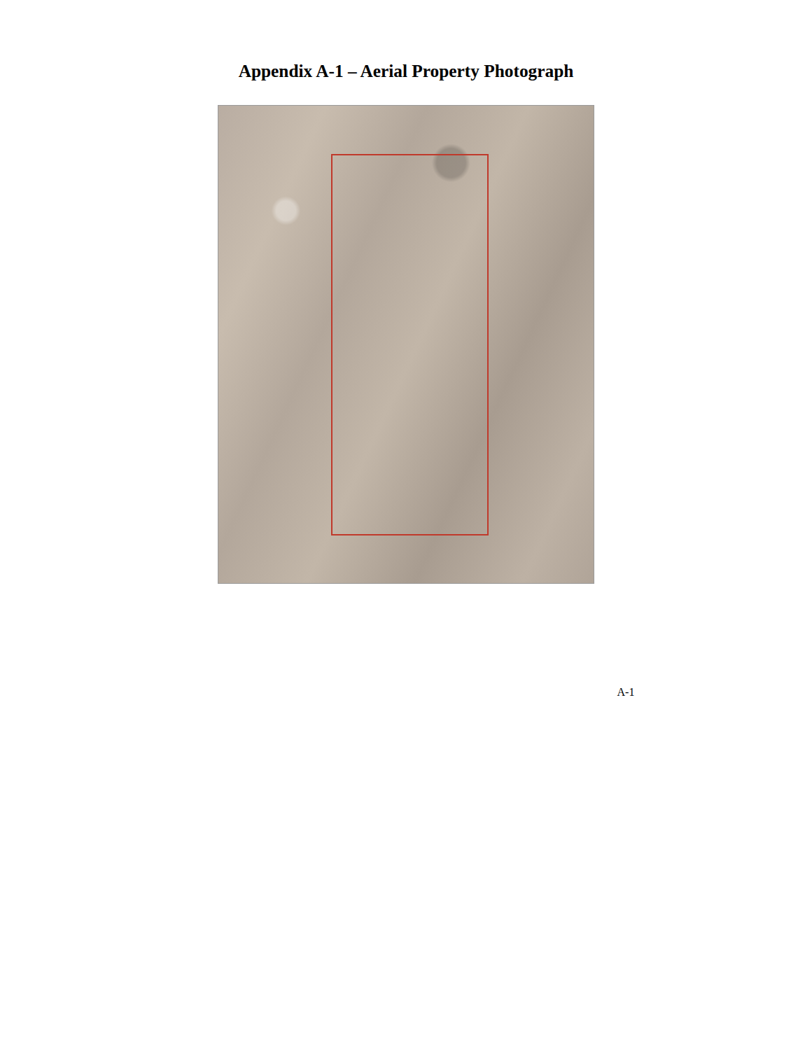Appendix A-1 – Aerial Property Photograph
A-1